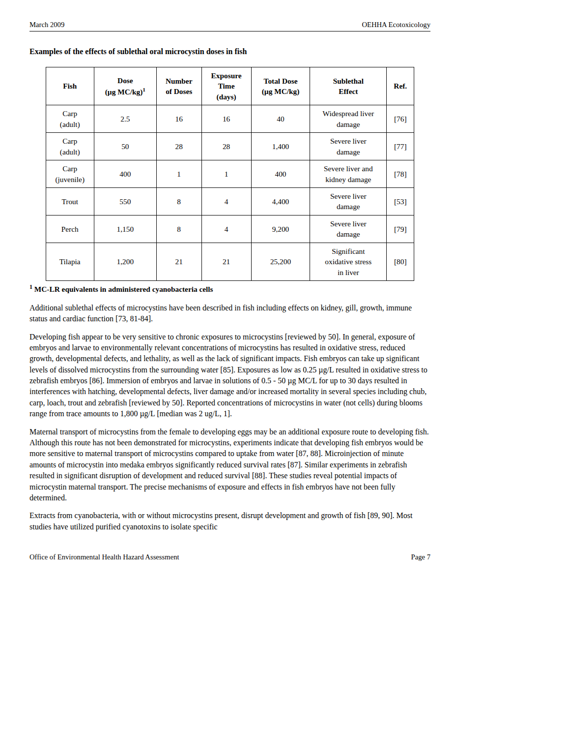March 2009 OEHHA Ecotoxicology
Examples of the effects of sublethal oral microcystin doses in fish
| Fish | Dose (µg MC/kg) 1 | Number of Doses | Exposure Time (days) | Total Dose (µg MC/kg) | Sublethal Effect | Ref. |
| --- | --- | --- | --- | --- | --- | --- |
| Carp (adult) | 2.5 | 16 | 16 | 40 | Widespread liver damage | [76] |
| Carp (adult) | 50 | 28 | 28 | 1,400 | Severe liver damage | [77] |
| Carp (juvenile) | 400 | 1 | 1 | 400 | Severe liver and kidney damage | [78] |
| Trout | 550 | 8 | 4 | 4,400 | Severe liver damage | [53] |
| Perch | 1,150 | 8 | 4 | 9,200 | Severe liver damage | [79] |
| Tilapia | 1,200 | 21 | 21 | 25,200 | Significant oxidative stress in liver | [80] |
1 MC-LR equivalents in administered cyanobacteria cells
Additional sublethal effects of microcystins have been described in fish including effects on kidney, gill, growth, immune status and cardiac function [73, 81-84].
Developing fish appear to be very sensitive to chronic exposures to microcystins [reviewed by 50]. In general, exposure of embryos and larvae to environmentally relevant concentrations of microcystins has resulted in oxidative stress, reduced growth, developmental defects, and lethality, as well as the lack of significant impacts. Fish embryos can take up significant levels of dissolved microcystins from the surrounding water [85]. Exposures as low as 0.25 µg/L resulted in oxidative stress to zebrafish embryos [86]. Immersion of embryos and larvae in solutions of 0.5 - 50 µg MC/L for up to 30 days resulted in interferences with hatching, developmental defects, liver damage and/or increased mortality in several species including chub, carp, loach, trout and zebrafish [reviewed by 50]. Reported concentrations of microcystins in water (not cells) during blooms range from trace amounts to 1,800 µg/L [median was 2 ug/L, 1].
Maternal transport of microcystins from the female to developing eggs may be an additional exposure route to developing fish. Although this route has not been demonstrated for microcystins, experiments indicate that developing fish embryos would be more sensitive to maternal transport of microcystins compared to uptake from water [87, 88]. Microinjection of minute amounts of microcystin into medaka embryos significantly reduced survival rates [87]. Similar experiments in zebrafish resulted in significant disruption of development and reduced survival [88]. These studies reveal potential impacts of microcystin maternal transport. The precise mechanisms of exposure and effects in fish embryos have not been fully determined.
Extracts from cyanobacteria, with or without microcystins present, disrupt development and growth of fish [89, 90]. Most studies have utilized purified cyanotoxins to isolate specific
Office of Environmental Health Hazard Assessment Page 7